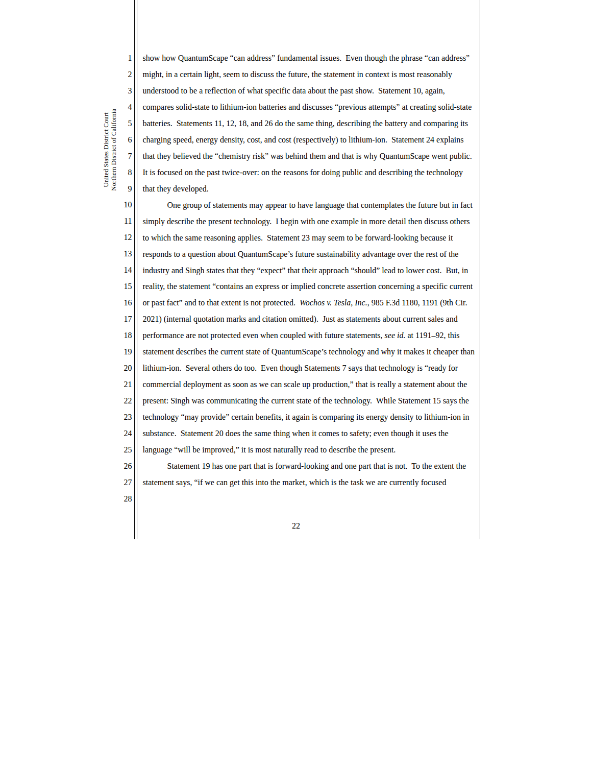1
2
3
4
5
6
7
8
9
10
11
12
13
14
15
16
17
18
19
20
21
22
23
24
25
26
27
28
United States District Court Northern District of California
show how QuantumScape “can address” fundamental issues. Even though the phrase “can address” might, in a certain light, seem to discuss the future, the statement in context is most reasonably understood to be a reflection of what specific data about the past show. Statement 10, again, compares solid-state to lithium-ion batteries and discusses “previous attempts” at creating solid-state batteries. Statements 11, 12, 18, and 26 do the same thing, describing the battery and comparing its charging speed, energy density, cost, and cost (respectively) to lithium-ion. Statement 24 explains that they believed the “chemistry risk” was behind them and that is why QuantumScape went public. It is focused on the past twice-over: on the reasons for doing public and describing the technology that they developed.
One group of statements may appear to have language that contemplates the future but in fact simply describe the present technology. I begin with one example in more detail then discuss others to which the same reasoning applies. Statement 23 may seem to be forward-looking because it responds to a question about QuantumScape’s future sustainability advantage over the rest of the industry and Singh states that they “expect” that their approach “should” lead to lower cost. But, in reality, the statement “contains an express or implied concrete assertion concerning a specific current or past fact” and to that extent is not protected. Wochos v. Tesla, Inc., 985 F.3d 1180, 1191 (9th Cir. 2021) (internal quotation marks and citation omitted). Just as statements about current sales and performance are not protected even when coupled with future statements, see id. at 1191–92, this statement describes the current state of QuantumScape’s technology and why it makes it cheaper than lithium-ion. Several others do too. Even though Statements 7 says that technology is “ready for commercial deployment as soon as we can scale up production,” that is really a statement about the present: Singh was communicating the current state of the technology. While Statement 15 says the technology “may provide” certain benefits, it again is comparing its energy density to lithium-ion in substance. Statement 20 does the same thing when it comes to safety; even though it uses the language “will be improved,” it is most naturally read to describe the present.
Statement 19 has one part that is forward-looking and one part that is not. To the extent the statement says, “if we can get this into the market, which is the task we are currently focused
22